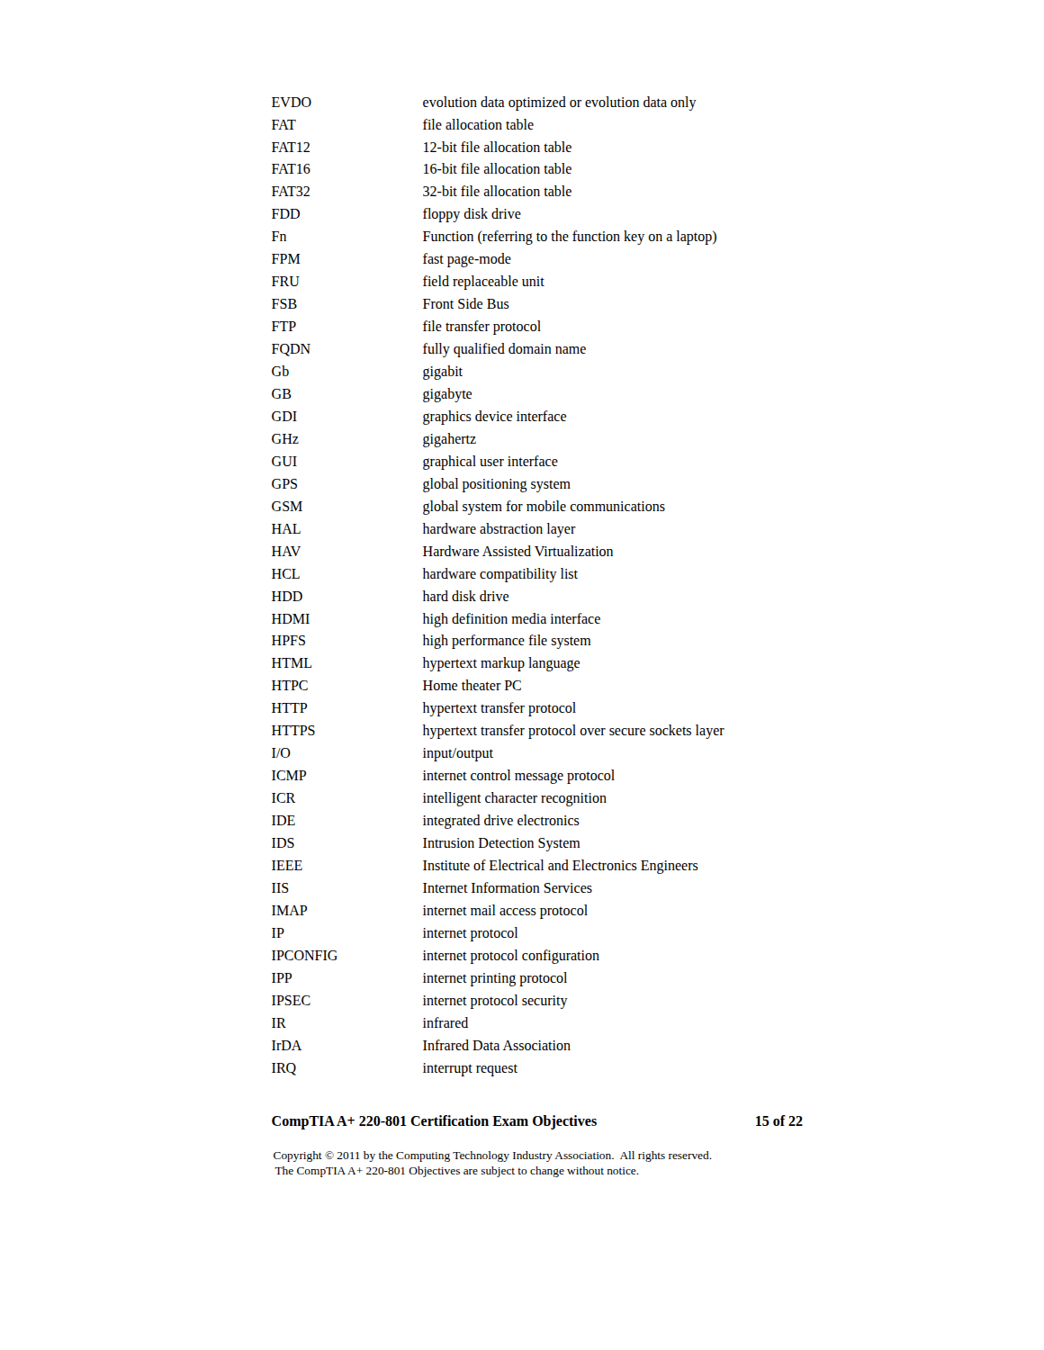| EVDO | evolution data optimized or evolution data only |
| FAT | file allocation table |
| FAT12 | 12-bit file allocation table |
| FAT16 | 16-bit file allocation table |
| FAT32 | 32-bit file allocation table |
| FDD | floppy disk drive |
| Fn | Function (referring to the function key on a laptop) |
| FPM | fast page-mode |
| FRU | field replaceable unit |
| FSB | Front Side Bus |
| FTP | file transfer protocol |
| FQDN | fully qualified domain name |
| Gb | gigabit |
| GB | gigabyte |
| GDI | graphics device interface |
| GHz | gigahertz |
| GUI | graphical user interface |
| GPS | global positioning system |
| GSM | global system for mobile communications |
| HAL | hardware abstraction layer |
| HAV | Hardware Assisted Virtualization |
| HCL | hardware compatibility list |
| HDD | hard disk drive |
| HDMI | high definition media interface |
| HPFS | high performance file system |
| HTML | hypertext markup language |
| HTPC | Home theater PC |
| HTTP | hypertext transfer protocol |
| HTTPS | hypertext transfer protocol over secure sockets layer |
| I/O | input/output |
| ICMP | internet control message protocol |
| ICR | intelligent character recognition |
| IDE | integrated drive electronics |
| IDS | Intrusion Detection System |
| IEEE | Institute of Electrical and Electronics Engineers |
| IIS | Internet Information Services |
| IMAP | internet mail access protocol |
| IP | internet protocol |
| IPCONFIG | internet protocol configuration |
| IPP | internet printing protocol |
| IPSEC | internet protocol security |
| IR | infrared |
| IrDA | Infrared Data Association |
| IRQ | interrupt request |
CompTIA A+ 220-801 Certification Exam Objectives 15 of 22
Copyright © 2011 by the Computing Technology Industry Association. All rights reserved. The CompTIA A+ 220-801 Objectives are subject to change without notice.